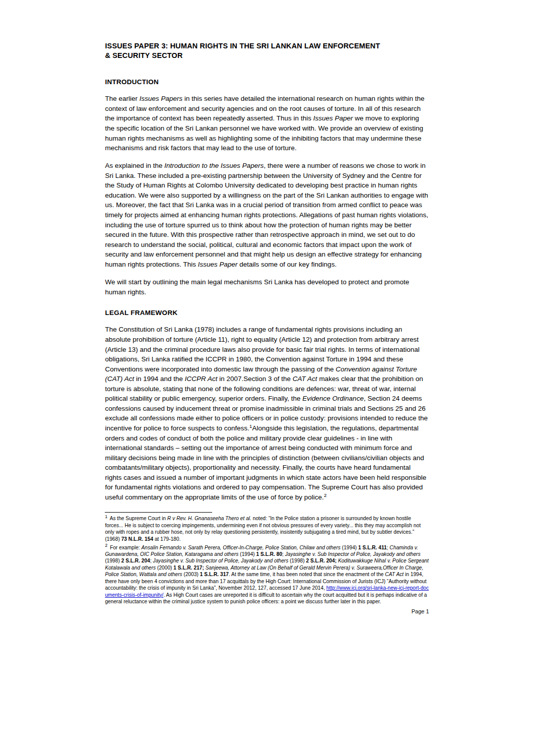ISSUES PAPER 3: HUMAN RIGHTS IN THE SRI LANKAN LAW ENFORCEMENT
& SECURITY SECTOR
INTRODUCTION
The earlier Issues Papers in this series have detailed the international research on human rights within the context of law enforcement and security agencies and on the root causes of torture. In all of this research the importance of context has been repeatedly asserted. Thus in this Issues Paper we move to exploring the specific location of the Sri Lankan personnel we have worked with. We provide an overview of existing human rights mechanisms as well as highlighting some of the inhibiting factors that may undermine these mechanisms and risk factors that may lead to the use of torture.
As explained in the Introduction to the Issues Papers, there were a number of reasons we chose to work in Sri Lanka. These included a pre-existing partnership between the University of Sydney and the Centre for the Study of Human Rights at Colombo University dedicated to developing best practice in human rights education. We were also supported by a willingness on the part of the Sri Lankan authorities to engage with us. Moreover, the fact that Sri Lanka was in a crucial period of transition from armed conflict to peace was timely for projects aimed at enhancing human rights protections. Allegations of past human rights violations, including the use of torture spurred us to think about how the protection of human rights may be better secured in the future. With this prospective rather than retrospective approach in mind, we set out to do research to understand the social, political, cultural and economic factors that impact upon the work of security and law enforcement personnel and that might help us design an effective strategy for enhancing human rights protections. This Issues Paper details some of our key findings.
We will start by outlining the main legal mechanisms Sri Lanka has developed to protect and promote human rights.
LEGAL FRAMEWORK
The Constitution of Sri Lanka (1978) includes a range of fundamental rights provisions including an absolute prohibition of torture (Article 11), right to equality (Article 12) and protection from arbitrary arrest (Article 13) and the criminal procedure laws also provide for basic fair trial rights. In terms of international obligations, Sri Lanka ratified the ICCPR in 1980, the Convention against Torture in 1994 and these Conventions were incorporated into domestic law through the passing of the Convention against Torture (CAT) Act in 1994 and the ICCPR Act in 2007.Section 3 of the CAT Act makes clear that the prohibition on torture is absolute, stating that none of the following conditions are defences: war, threat of war, internal political stability or public emergency, superior orders. Finally, the Evidence Ordinance, Section 24 deems confessions caused by inducement threat or promise inadmissible in criminal trials and Sections 25 and 26 exclude all confessions made either to police officers or in police custody: provisions intended to reduce the incentive for police to force suspects to confess.1Alongside this legislation, the regulations, departmental orders and codes of conduct of both the police and military provide clear guidelines - in line with international standards – setting out the importance of arrest being conducted with minimum force and military decisions being made in line with the principles of distinction (between civilians/civilian objects and combatants/military objects), proportionality and necessity. Finally, the courts have heard fundamental rights cases and issued a number of important judgments in which state actors have been held responsible for fundamental rights violations and ordered to pay compensation. The Supreme Court has also provided useful commentary on the appropriate limits of the use of force by police.2
1 As the Supreme Court in R v Rev. H. Gnanaseeha Thero et al. noted: “In the Police station a prisoner is surrounded by known hostile forces... He is subject to coercing impingements, undermining even if not obvious pressures of every variety... this they may accomplish not only with ropes and a rubber hose, not only by relay questioning persistently, insistently subjugating a tired mind, but by subtler devices.” (1968) 73 N.L.R. 154 at 179-180.
2 For example: Ansalin Fernando v. Sarath Perera, Officer-In-Charge, Police Station, Chilaw and others (1994) 1 S.L.R. 411; Chaminda v. Gunawardena, OIC Police Station, Kataragama and others (1994) 1 S.L.R. 80; Jayasinghe v. Sub Inspector of Police, Jayakody and others (1998) 2 S.L.R. 204; Jayasinghe v. Sub Inspector of Police, Jayakody and others (1998) 2 S.L.R. 204; Kodituwakkuge Nihal v. Police Sergeant Kotalawala and others (2000) 1 S.L.R. 217; Sanjeewa, Attorney at Law (On Behalf of Gerald Mervin Perera) v. Suraweera,Officer In Charge, Police Station, Wattala and others (2003) 1 S.L.R. 317. At the same time, it has been noted that since the enactment of the CAT Act in 1994, there have only been 4 convictions and more than 17 acquittals by the High Court: International Commission of Jurists (ICJ) “Authority without accountability: the crisis of impunity in Sri Lanka”, November 2012, 127, accessed 17 June 2014, http://www.icj.org/sri-lanka-new-icj-report-documents-crisis-of-impunity/. As High Court cases are unreported it is difficult to ascertain why the court acquitted but it is perhaps indicative of a general reluctance within the criminal justice system to punish police officers: a point we discuss further later in this paper.
Page 1